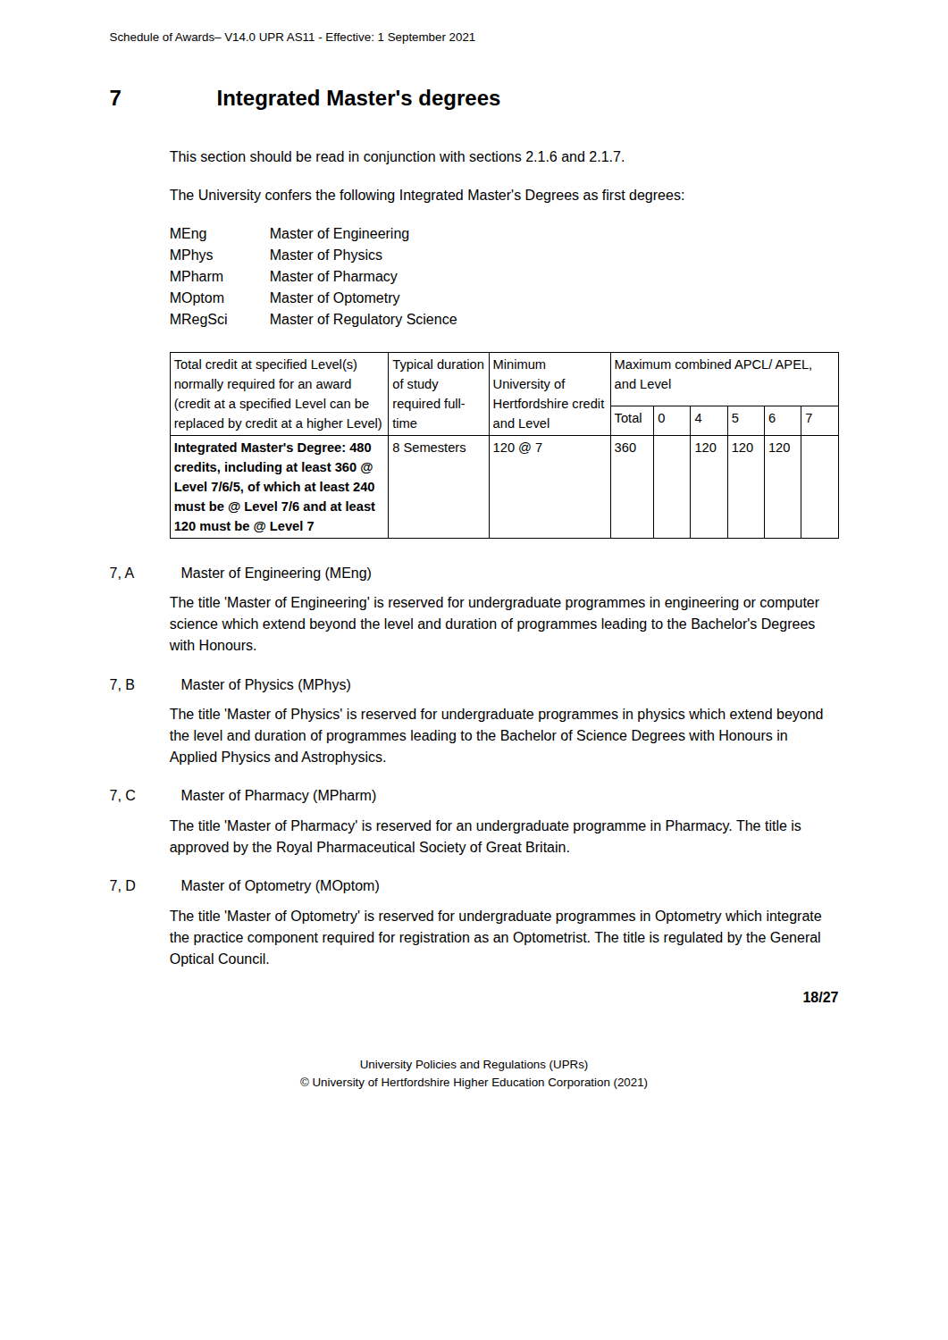Schedule of Awards– V14.0 UPR AS11 - Effective: 1 September 2021
7 Integrated Master's degrees
This section should be read in conjunction with sections 2.1.6 and 2.1.7.
The University confers the following Integrated Master's Degrees as first degrees:
MEng Master of Engineering
MPhys Master of Physics
MPharm Master of Pharmacy
MOptom Master of Optometry
MRegSci Master of Regulatory Science
| Total credit at specified Level(s) normally required for an award (credit at a specified Level can be replaced by credit at a higher Level) | Typical duration of study required full-time | Minimum University of Hertfordshire credit and Level | Maximum combined APCL/ APEL, and Level |
| Total | 0 | 4 | 5 | 6 | 7 |
| Integrated Master's Degree: 480 credits, including at least 360 @ Level 7/6/5, of which at least 240 must be @ Level 7/6 and at least 120 must be @ Level 7 | 8 Semesters | 120 @ 7 | 360 | | 120 | 120 | 120 | |
7, A Master of Engineering (MEng)
The title 'Master of Engineering' is reserved for undergraduate programmes in engineering or computer science which extend beyond the level and duration of programmes leading to the Bachelor's Degrees with Honours.
7, B Master of Physics (MPhys)
The title 'Master of Physics' is reserved for undergraduate programmes in physics which extend beyond the level and duration of programmes leading to the Bachelor of Science Degrees with Honours in Applied Physics and Astrophysics.
7, C Master of Pharmacy (MPharm)
The title 'Master of Pharmacy' is reserved for an undergraduate programme in Pharmacy. The title is approved by the Royal Pharmaceutical Society of Great Britain.
7, D Master of Optometry (MOptom)
The title 'Master of Optometry' is reserved for undergraduate programmes in Optometry which integrate the practice component required for registration as an Optometrist. The title is regulated by the General Optical Council.
18/27
University Policies and Regulations (UPRs)
© University of Hertfordshire Higher Education Corporation (2021)